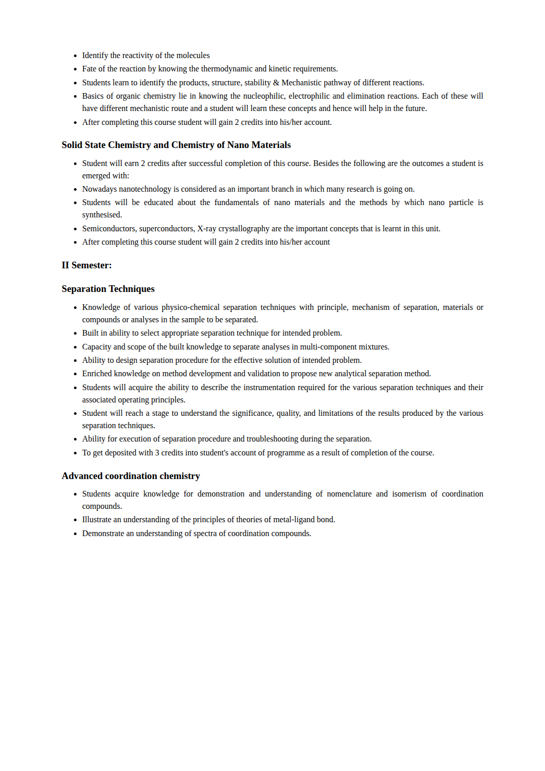Identify the reactivity of the molecules
Fate of the reaction by knowing the thermodynamic and kinetic requirements.
Students learn to identify the products, structure, stability & Mechanistic pathway of different reactions.
Basics of organic chemistry lie in knowing the nucleophilic, electrophilic and elimination reactions. Each of these will have different mechanistic route and a student will learn these concepts and hence will help in the future.
After completing this course student will gain 2 credits into his/her account.
Solid State Chemistry and Chemistry of Nano Materials
Student will earn 2 credits after successful completion of this course. Besides the following are the outcomes a student is emerged with:
Nowadays nanotechnology is considered as an important branch in which many research is going on.
Students will be educated about the fundamentals of nano materials and the methods by which nano particle is synthesised.
Semiconductors, superconductors, X-ray crystallography are the important concepts that is learnt in this unit.
After completing this course student will gain 2 credits into his/her account
II Semester:
Separation Techniques
Knowledge of various physico-chemical separation techniques with principle, mechanism of separation, materials or compounds or analyses in the sample to be separated.
Built in ability to select appropriate separation technique for intended problem.
Capacity and scope of the built knowledge to separate analyses in multi-component mixtures.
Ability to design separation procedure for the effective solution of intended problem.
Enriched knowledge on method development and validation to propose new analytical separation method.
Students will acquire the ability to describe the instrumentation required for the various separation techniques and their associated operating principles.
Student will reach a stage to understand the significance, quality, and limitations of the results produced by the various separation techniques.
Ability for execution of separation procedure and troubleshooting during the separation.
To get deposited with 3 credits into student's account of programme as a result of completion of the course.
Advanced coordination chemistry
Students acquire knowledge for demonstration and understanding of nomenclature and isomerism of coordination compounds.
Illustrate an understanding of the principles of theories of metal-ligand bond.
Demonstrate an understanding of spectra of coordination compounds.